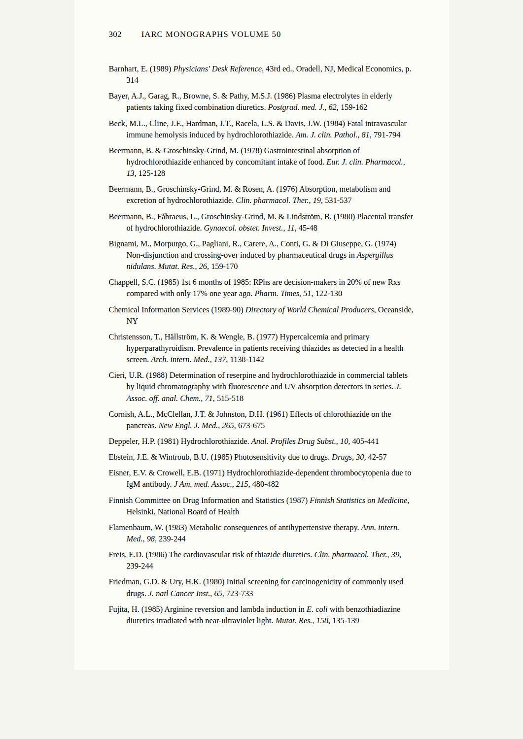302 IARC MONOGRAPHS VOLUME 50
Barnhart, E. (1989) Physicians' Desk Reference, 43rd ed., Oradell, NJ, Medical Economics, p. 314
Bayer, A.J., Garag, R., Browne, S. & Pathy, M.S.J. (1986) Plasma electrolytes in elderly patients taking fixed combination diuretics. Postgrad. med. J., 62, 159-162
Beck, M.L., Cline, J.F., Hardman, J.T., Racela, L.S. & Davis, J.W. (1984) Fatal intravascular immune hemolysis induced by hydrochlorothiazide. Am. J. clin. Pathol., 81, 791-794
Beermann, B. & Groschinsky-Grind, M. (1978) Gastrointestinal absorption of hydrochlorothiazide enhanced by concomitant intake of food. Eur. J. clin. Pharmacol., 13, 125-128
Beermann, B., Groschinsky-Grind, M. & Rosen, A. (1976) Absorption, metabolism and excretion of hydrochlorothiazide. Clin. pharmacol. Ther., 19, 531-537
Beermann, B., Fåhraeus, L., Groschinsky-Grind, M. & Lindström, B. (1980) Placental transfer of hydrochlorothiazide. Gynaecol. obstet. Invest., 11, 45-48
Bignami, M., Morpurgo, G., Pagliani, R., Carere, A., Conti, G. & Di Giuseppe, G. (1974) Non-disjunction and crossing-over induced by pharmaceutical drugs in Aspergillus nidulans. Mutat. Res., 26, 159-170
Chappell, S.C. (1985) 1st 6 months of 1985: RPhs are decision-makers in 20% of new Rxs compared with only 17% one year ago. Pharm. Times, 51, 122-130
Chemical Information Services (1989-90) Directory of World Chemical Producers, Oceanside, NY
Christensson, T., Hällström, K. & Wengle, B. (1977) Hypercalcemia and primary hyperparathyroidism. Prevalence in patients receiving thiazides as detected in a health screen. Arch. intern. Med., 137, 1138-1142
Cieri, U.R. (1988) Determination of reserpine and hydrochlorothiazide in commercial tablets by liquid chromatography with fluorescence and UV absorption detectors in series. J. Assoc. off. anal. Chem., 71, 515-518
Cornish, A.L., McClellan, J.T. & Johnston, D.H. (1961) Effects of chlorothiazide on the pancreas. New Engl. J. Med., 265, 673-675
Deppeler, H.P. (1981) Hydrochlorothiazide. Anal. Profiles Drug Subst., 10, 405-441
Ebstein, J.E. & Wintroub, B.U. (1985) Photosensitivity due to drugs. Drugs, 30, 42-57
Eisner, E.V. & Crowell, E.B. (1971) Hydrochlorothiazide-dependent thrombocytopenia due to IgM antibody. J Am. med. Assoc., 215, 480-482
Finnish Committee on Drug Information and Statistics (1987) Finnish Statistics on Medicine, Helsinki, National Board of Health
Flamenbaum, W. (1983) Metabolic consequences of antihypertensive therapy. Ann. intern. Med., 98, 239-244
Freis, E.D. (1986) The cardiovascular risk of thiazide diuretics. Clin. pharmacol. Ther., 39, 239-244
Friedman, G.D. & Ury, H.K. (1980) Initial screening for carcinogenicity of commonly used drugs. J. natl Cancer Inst., 65, 723-733
Fujita, H. (1985) Arginine reversion and lambda induction in E. coli with benzothiadiazine diuretics irradiated with near-ultraviolet light. Mutat. Res., 158, 135-139